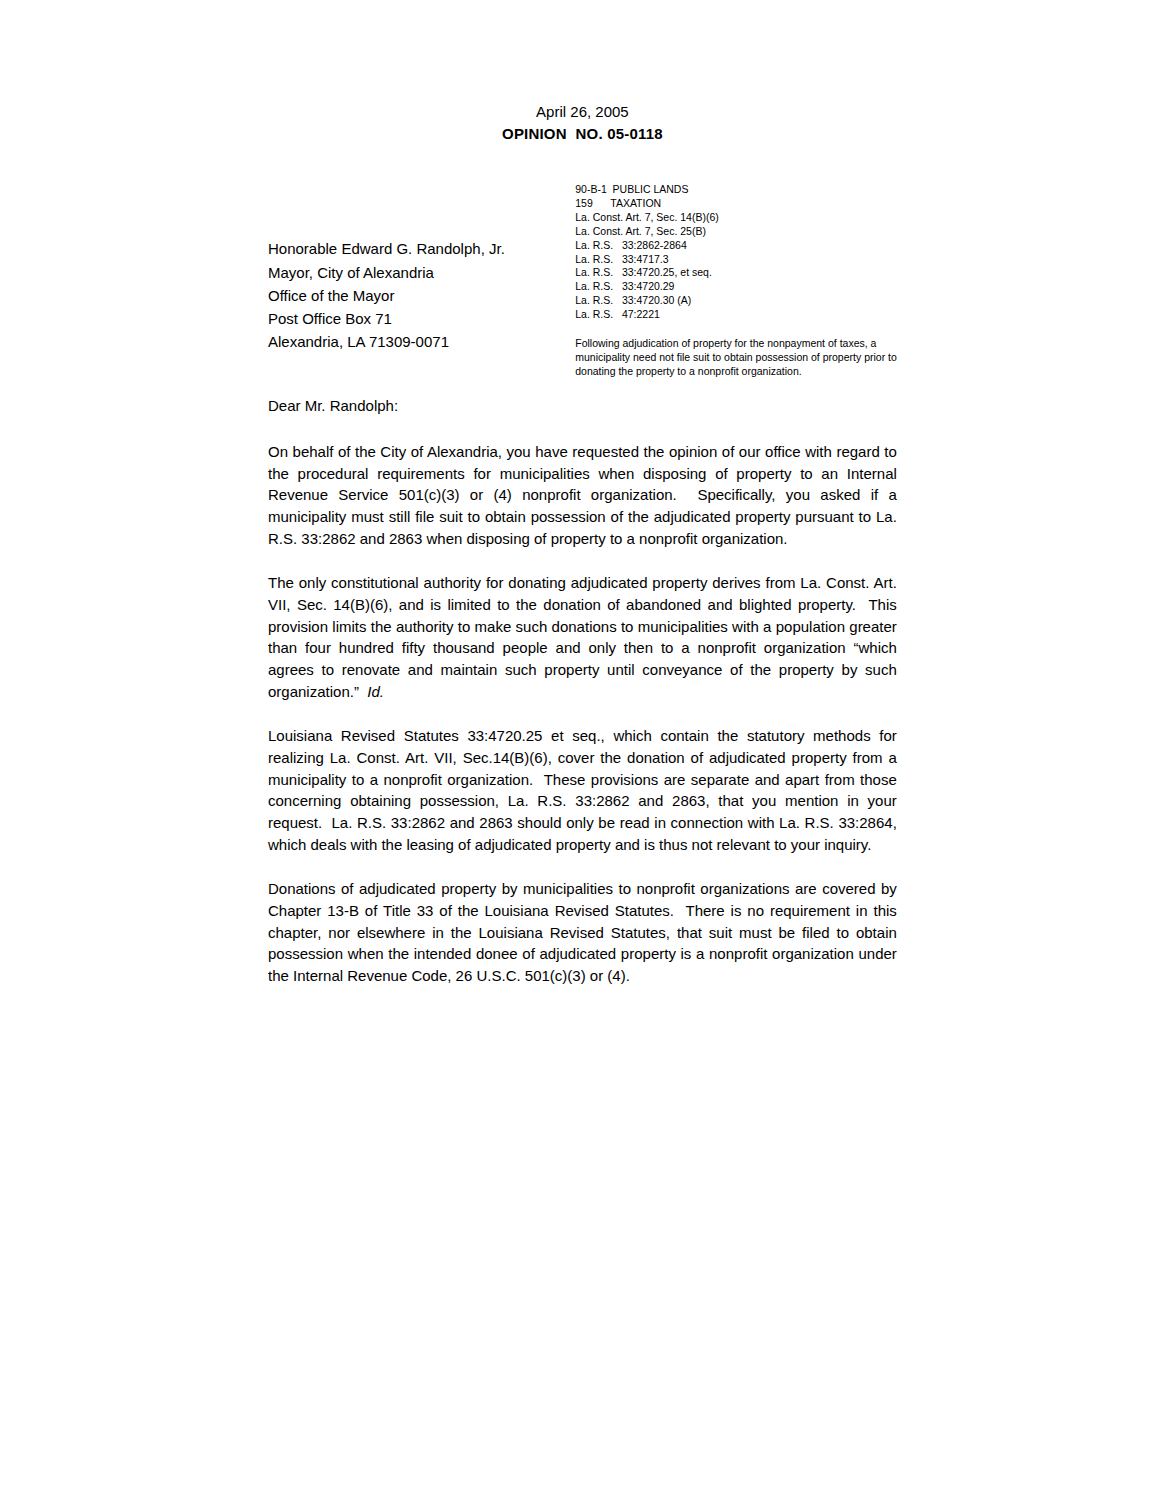April 26, 2005
OPINION NO. 05-0118
Honorable Edward G. Randolph, Jr.
Mayor, City of Alexandria
Office of the Mayor
Post Office Box 71
Alexandria, LA 71309-0071
90-B-1 PUBLIC LANDS
159 TAXATION
La. Const. Art. 7, Sec. 14(B)(6)
La. Const. Art. 7, Sec. 25(B)
La. R.S. 33:2862-2864
La. R.S. 33:4717.3
La. R.S. 33:4720.25, et seq.
La. R.S. 33:4720.29
La. R.S. 33:4720.30 (A)
La. R.S. 47:2221
Following adjudication of property for the nonpayment of taxes, a municipality need not file suit to obtain possession of property prior to donating the property to a nonprofit organization.
Dear Mr. Randolph:
On behalf of the City of Alexandria, you have requested the opinion of our office with regard to the procedural requirements for municipalities when disposing of property to an Internal Revenue Service 501(c)(3) or (4) nonprofit organization. Specifically, you asked if a municipality must still file suit to obtain possession of the adjudicated property pursuant to La. R.S. 33:2862 and 2863 when disposing of property to a nonprofit organization.
The only constitutional authority for donating adjudicated property derives from La. Const. Art. VII, Sec. 14(B)(6), and is limited to the donation of abandoned and blighted property. This provision limits the authority to make such donations to municipalities with a population greater than four hundred fifty thousand people and only then to a nonprofit organization “which agrees to renovate and maintain such property until conveyance of the property by such organization.” Id.
Louisiana Revised Statutes 33:4720.25 et seq., which contain the statutory methods for realizing La. Const. Art. VII, Sec.14(B)(6), cover the donation of adjudicated property from a municipality to a nonprofit organization. These provisions are separate and apart from those concerning obtaining possession, La. R.S. 33:2862 and 2863, that you mention in your request. La. R.S. 33:2862 and 2863 should only be read in connection with La. R.S. 33:2864, which deals with the leasing of adjudicated property and is thus not relevant to your inquiry.
Donations of adjudicated property by municipalities to nonprofit organizations are covered by Chapter 13-B of Title 33 of the Louisiana Revised Statutes. There is no requirement in this chapter, nor elsewhere in the Louisiana Revised Statutes, that suit must be filed to obtain possession when the intended donee of adjudicated property is a nonprofit organization under the Internal Revenue Code, 26 U.S.C. 501(c)(3) or (4).